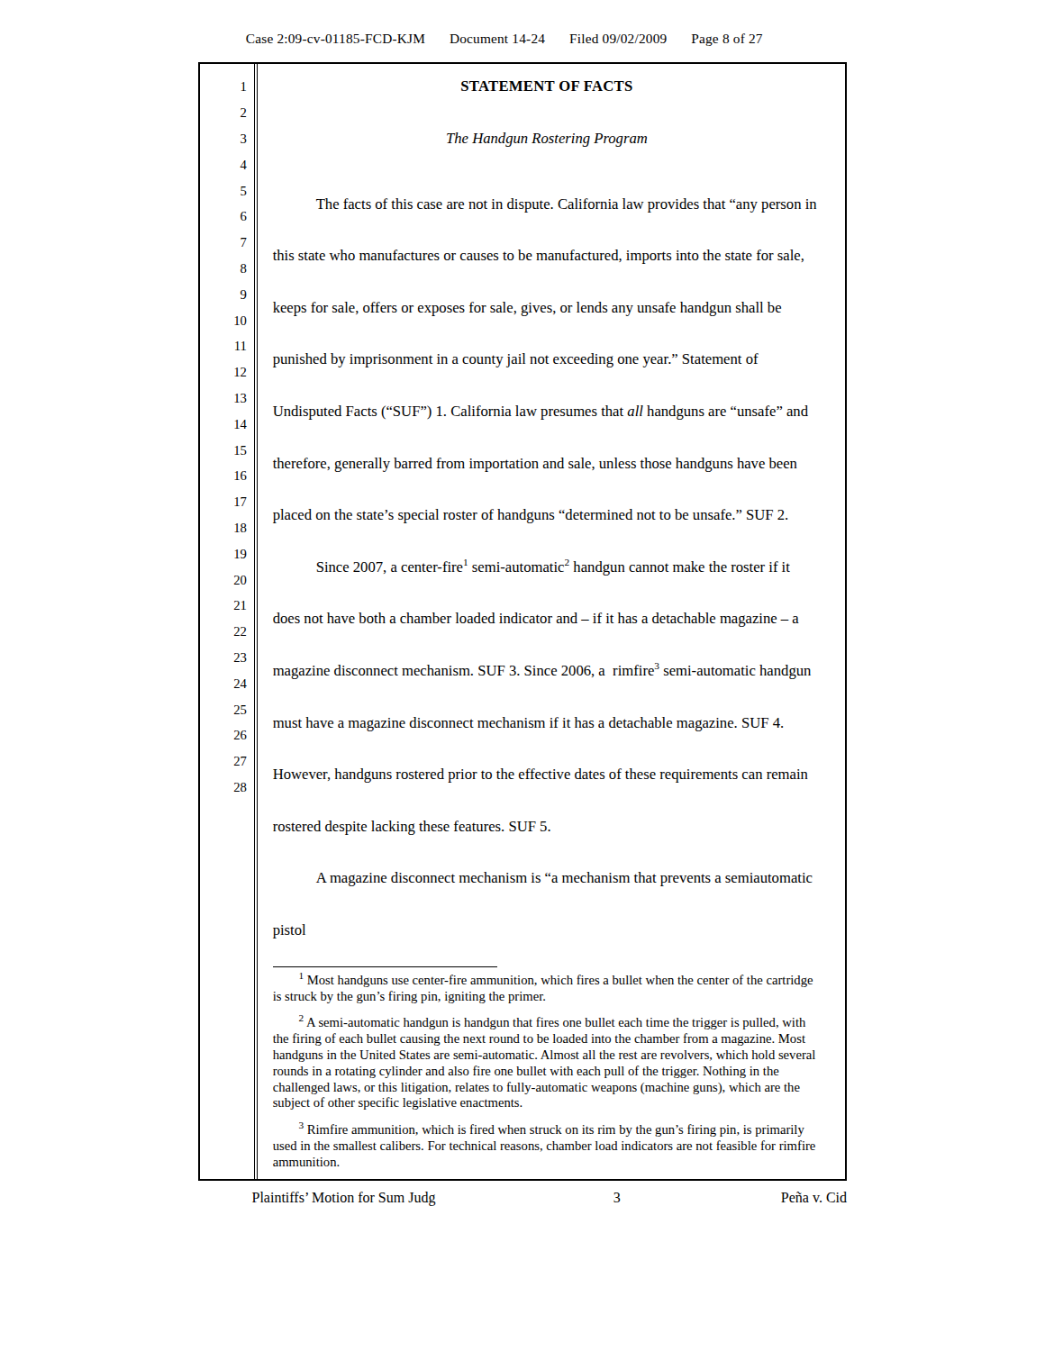Case 2:09-cv-01185-FCD-KJM Document 14-24 Filed 09/02/2009 Page 8 of 27
1
2
3
4
5
6
7
8
9
10
11
12
13
14
15
16
17
18
19
20
21
22
23
24
25
26
27
28
STATEMENT OF FACTS
The Handgun Rostering Program
The facts of this case are not in dispute. California law provides that “any person in this state who manufactures or causes to be manufactured, imports into the state for sale, keeps for sale, offers or exposes for sale, gives, or lends any unsafe handgun shall be punished by imprisonment in a county jail not exceeding one year.” Statement of Undisputed Facts (“SUF”) 1. California law presumes that all handguns are “unsafe” and therefore, generally barred from importation and sale, unless those handguns have been placed on the state’s special roster of handguns “determined not to be unsafe.” SUF 2.
Since 2007, a center-fire1 semi-automatic2 handgun cannot make the roster if it does not have both a chamber loaded indicator and – if it has a detachable magazine – a magazine disconnect mechanism. SUF 3. Since 2006, a rimfire3 semi-automatic handgun must have a magazine disconnect mechanism if it has a detachable magazine. SUF 4. However, handguns rostered prior to the effective dates of these requirements can remain rostered despite lacking these features. SUF 5.
A magazine disconnect mechanism is “a mechanism that prevents a semiautomatic pistol
1 Most handguns use center-fire ammunition, which fires a bullet when the center of the cartridge is struck by the gun’s firing pin, igniting the primer.
2 A semi-automatic handgun is handgun that fires one bullet each time the trigger is pulled, with the firing of each bullet causing the next round to be loaded into the chamber from a magazine. Most handguns in the United States are semi-automatic. Almost all the rest are revolvers, which hold several rounds in a rotating cylinder and also fire one bullet with each pull of the trigger. Nothing in the challenged laws, or this litigation, relates to fully-automatic weapons (machine guns), which are the subject of other specific legislative enactments.
3 Rimfire ammunition, which is fired when struck on its rim by the gun’s firing pin, is primarily used in the smallest calibers. For technical reasons, chamber load indicators are not feasible for rimfire ammunition.
Plaintiffs’ Motion for Sum Judg
3
Peña v. Cid